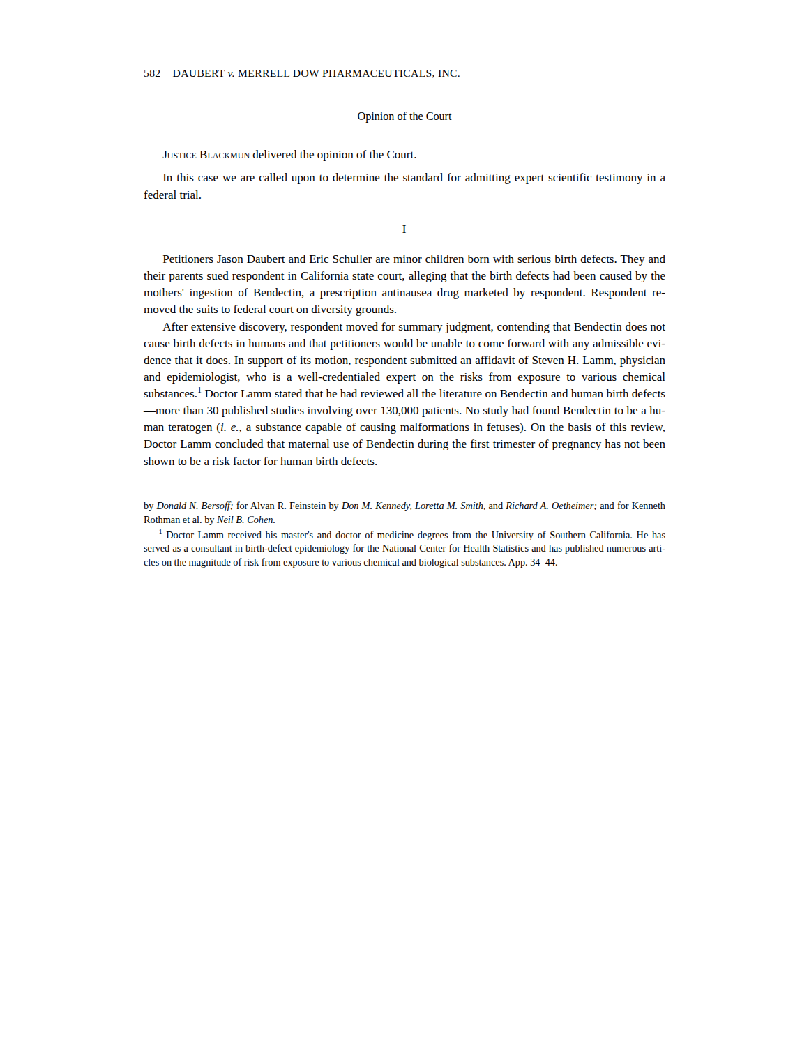582 DAUBERT v. MERRELL DOW PHARMACEUTICALS, INC.
Opinion of the Court
Justice Blackmun delivered the opinion of the Court.
In this case we are called upon to determine the standard for admitting expert scientific testimony in a federal trial.
I
Petitioners Jason Daubert and Eric Schuller are minor children born with serious birth defects. They and their parents sued respondent in California state court, alleging that the birth defects had been caused by the mothers' ingestion of Bendectin, a prescription antinausea drug marketed by respondent. Respondent removed the suits to federal court on diversity grounds.
After extensive discovery, respondent moved for summary judgment, contending that Bendectin does not cause birth defects in humans and that petitioners would be unable to come forward with any admissible evidence that it does. In support of its motion, respondent submitted an affidavit of Steven H. Lamm, physician and epidemiologist, who is a well-credentialed expert on the risks from exposure to various chemical substances.1 Doctor Lamm stated that he had reviewed all the literature on Bendectin and human birth defects—more than 30 published studies involving over 130,000 patients. No study had found Bendectin to be a human teratogen (i. e., a substance capable of causing malformations in fetuses). On the basis of this review, Doctor Lamm concluded that maternal use of Bendectin during the first trimester of pregnancy has not been shown to be a risk factor for human birth defects.
by Donald N. Bersoff; for Alvan R. Feinstein by Don M. Kennedy, Loretta M. Smith, and Richard A. Oetheimer; and for Kenneth Rothman et al. by Neil B. Cohen.
1 Doctor Lamm received his master's and doctor of medicine degrees from the University of Southern California. He has served as a consultant in birth-defect epidemiology for the National Center for Health Statistics and has published numerous articles on the magnitude of risk from exposure to various chemical and biological substances. App. 34–44.